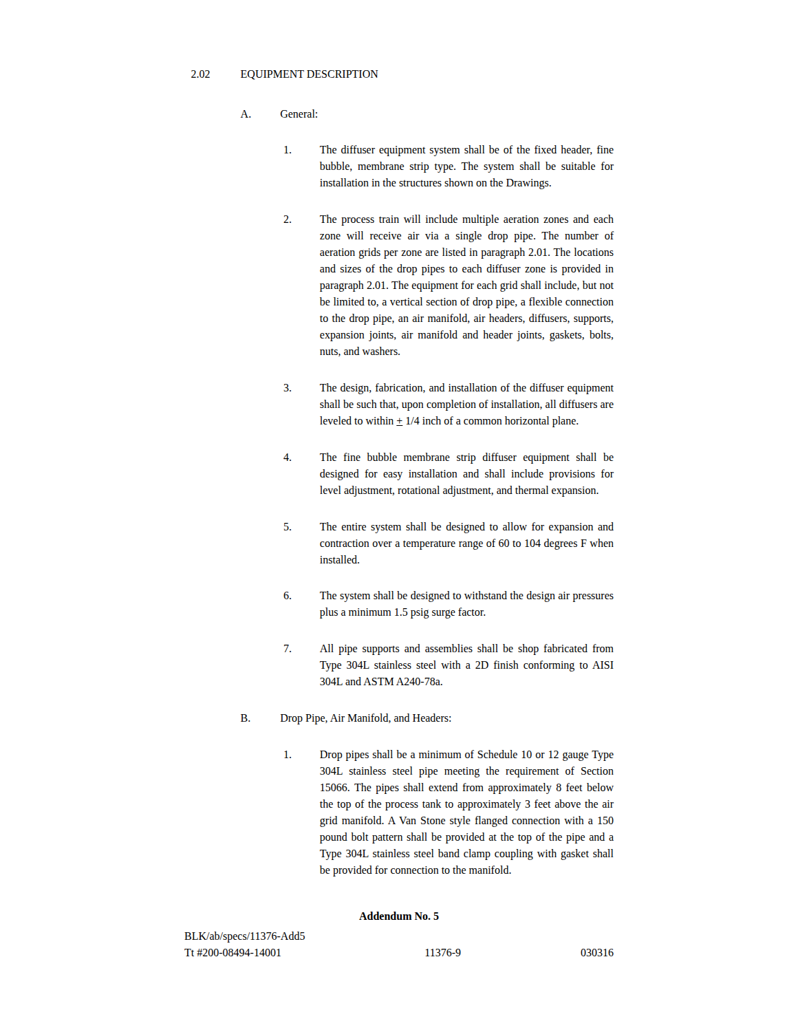2.02 EQUIPMENT DESCRIPTION
A. General:
1.
The diffuser equipment system shall be of the fixed header, fine bubble, membrane strip type. The system shall be suitable for installation in the structures shown on the Drawings.
2.
The process train will include multiple aeration zones and each zone will receive air via a single drop pipe. The number of aeration grids per zone are listed in paragraph 2.01. The locations and sizes of the drop pipes to each diffuser zone is provided in paragraph 2.01. The equipment for each grid shall include, but not be limited to, a vertical section of drop pipe, a flexible connection to the drop pipe, an air manifold, air headers, diffusers, supports, expansion joints, air manifold and header joints, gaskets, bolts, nuts, and washers.
3.
The design, fabrication, and installation of the diffuser equipment shall be such that, upon completion of installation, all diffusers are leveled to within + 1/4 inch of a common horizontal plane.
4.
The fine bubble membrane strip diffuser equipment shall be designed for easy installation and shall include provisions for level adjustment, rotational adjustment, and thermal expansion.
5.
The entire system shall be designed to allow for expansion and contraction over a temperature range of 60 to 104 degrees F when installed.
6.
The system shall be designed to withstand the design air pressures plus a minimum 1.5 psig surge factor.
7.
All pipe supports and assemblies shall be shop fabricated from Type 304L stainless steel with a 2D finish conforming to AISI 304L and ASTM A240-78a.
B. Drop Pipe, Air Manifold, and Headers:
1.
Drop pipes shall be a minimum of Schedule 10 or 12 gauge Type 304L stainless steel pipe meeting the requirement of Section 15066. The pipes shall extend from approximately 8 feet below the top of the process tank to approximately 3 feet above the air grid manifold. A Van Stone style flanged connection with a 150 pound bolt pattern shall be provided at the top of the pipe and a Type 304L stainless steel band clamp coupling with gasket shall be provided for connection to the manifold.
Addendum No. 5
BLK/ab/specs/11376-Add5 Tt #200-08494-14001
11376-9
030316